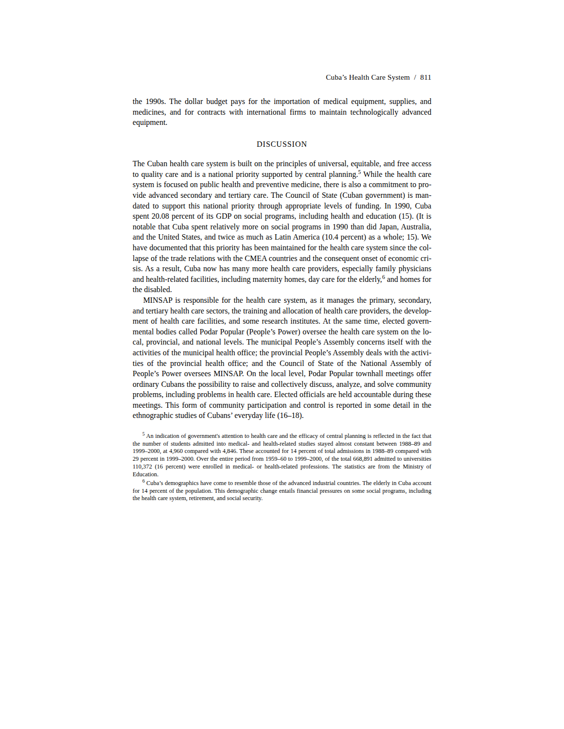Cuba’s Health Care System/811
the 1990s. The dollar budget pays for the importation of medical equipment, supplies, and medicines, and for contracts with international firms to maintain technologically advanced equipment.
DISCUSSION
The Cuban health care system is built on the principles of universal, equitable, and free access to quality care and is a national priority supported by central planning.5 While the health care system is focused on public health and preventive medicine, there is also a commitment to provide advanced secondary and tertiary care. The Council of State (Cuban government) is mandated to support this national priority through appropriate levels of funding. In 1990, Cuba spent 20.08 percent of its GDP on social programs, including health and education (15). (It is notable that Cuba spent relatively more on social programs in 1990 than did Japan, Australia, and the United States, and twice as much as Latin America (10.4 percent) as a whole; 15). We have documented that this priority has been maintained for the health care system since the collapse of the trade relations with the CMEA countries and the consequent onset of economic crisis. As a result, Cuba now has many more health care providers, especially family physicians and health-related facilities, including maternity homes, day care for the elderly,6 and homes for the disabled.
MINSAP is responsible for the health care system, as it manages the primary, secondary, and tertiary health care sectors, the training and allocation of health care providers, the development of health care facilities, and some research institutes. At the same time, elected governmental bodies called Podar Popular (People’s Power) oversee the health care system on the local, provincial, and national levels. The municipal People’s Assembly concerns itself with the activities of the municipal health office; the provincial People’s Assembly deals with the activities of the provincial health office; and the Council of State of the National Assembly of People’s Power oversees MINSAP. On the local level, Podar Popular townhall meetings offer ordinary Cubans the possibility to raise and collectively discuss, analyze, and solve community problems, including problems in health care. Elected officials are held accountable during these meetings. This form of community participation and control is reported in some detail in the ethnographic studies of Cubans’ everyday life (16–18).
5 An indication of government's attention to health care and the efficacy of central planning is reflected in the fact that the number of students admitted into medical- and health-related studies stayed almost constant between 1988–89 and 1999–2000, at 4,960 compared with 4,846. These accounted for 14 percent of total admissions in 1988–89 compared with 29 percent in 1999–2000. Over the entire period from 1959–60 to 1999–2000, of the total 668,891 admitted to universities 110,372 (16 percent) were enrolled in medical- or health-related professions. The statistics are from the Ministry of Education.
6 Cuba’s demographics have come to resemble those of the advanced industrial countries. The elderly in Cuba account for 14 percent of the population. This demographic change entails financial pressures on some social programs, including the health care system, retirement, and social security.